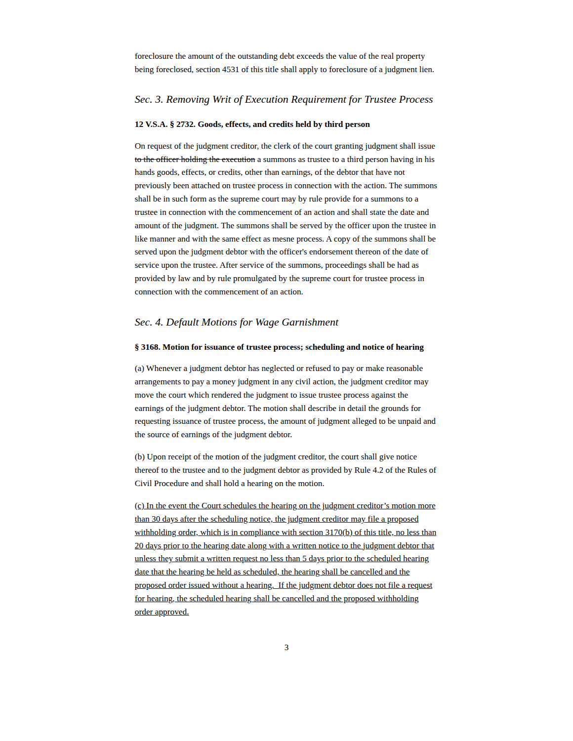foreclosure the amount of the outstanding debt exceeds the value of the real property being foreclosed, section 4531 of this title shall apply to foreclosure of a judgment lien.
Sec. 3. Removing Writ of Execution Requirement for Trustee Process
12 V.S.A. § 2732. Goods, effects, and credits held by third person
On request of the judgment creditor, the clerk of the court granting judgment shall issue to the officer holding the execution a summons as trustee to a third person having in his hands goods, effects, or credits, other than earnings, of the debtor that have not previously been attached on trustee process in connection with the action. The summons shall be in such form as the supreme court may by rule provide for a summons to a trustee in connection with the commencement of an action and shall state the date and amount of the judgment. The summons shall be served by the officer upon the trustee in like manner and with the same effect as mesne process. A copy of the summons shall be served upon the judgment debtor with the officer's endorsement thereon of the date of service upon the trustee. After service of the summons, proceedings shall be had as provided by law and by rule promulgated by the supreme court for trustee process in connection with the commencement of an action.
Sec. 4. Default Motions for Wage Garnishment
§ 3168. Motion for issuance of trustee process; scheduling and notice of hearing
(a) Whenever a judgment debtor has neglected or refused to pay or make reasonable arrangements to pay a money judgment in any civil action, the judgment creditor may move the court which rendered the judgment to issue trustee process against the earnings of the judgment debtor. The motion shall describe in detail the grounds for requesting issuance of trustee process, the amount of judgment alleged to be unpaid and the source of earnings of the judgment debtor.
(b) Upon receipt of the motion of the judgment creditor, the court shall give notice thereof to the trustee and to the judgment debtor as provided by Rule 4.2 of the Rules of Civil Procedure and shall hold a hearing on the motion.
(c) In the event the Court schedules the hearing on the judgment creditor’s motion more than 30 days after the scheduling notice, the judgment creditor may file a proposed withholding order, which is in compliance with section 3170(b) of this title, no less than 20 days prior to the hearing date along with a written notice to the judgment debtor that unless they submit a written request no less than 5 days prior to the scheduled hearing date that the hearing be held as scheduled, the hearing shall be cancelled and the proposed order issued without a hearing. If the judgment debtor does not file a request for hearing, the scheduled hearing shall be cancelled and the proposed withholding order approved.
3